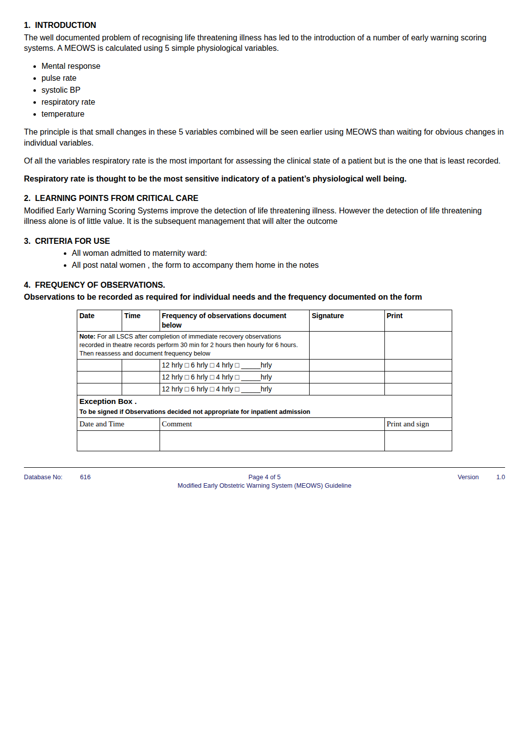1. INTRODUCTION
The well documented problem of recognising life threatening illness has led to the introduction of a number of early warning scoring systems. A MEOWS is calculated using 5 simple physiological variables.
Mental response
pulse rate
systolic BP
respiratory rate
temperature
The principle is that small changes in these 5 variables combined will be seen earlier using MEOWS than waiting for obvious changes in individual variables.
Of all the variables respiratory rate is the most important for assessing the clinical state of a patient but is the one that is least recorded.
Respiratory rate is thought to be the most sensitive indicatory of a patient’s physiological well being.
2. LEARNING POINTS FROM CRITICAL CARE
Modified Early Warning Scoring Systems improve the detection of life threatening illness. However the detection of life threatening illness alone is of little value. It is the subsequent management that will alter the outcome
3. CRITERIA FOR USE
All woman admitted to maternity ward:
All post natal women , the form to accompany them home in the notes
4. FREQUENCY OF OBSERVATIONS.
Observations to be recorded as required for individual needs and the frequency documented on the form
| Date | Time | Frequency of observations document below | Signature | Print |
| --- | --- | --- | --- | --- |
| Note: For all LSCS after completion of immediate recovery observations recorded in theatre records perform 30 min for 2 hours then hourly for 6 hours. Then reassess and document frequency below | | |
| | | 12 hrly □ 6 hrly □ 4 hrly □ _____hrly | | |
| | | 12 hrly □ 6 hrly □ 4 hrly □ _____hrly | | |
| | | 12 hrly □ 6 hrly □ 4 hrly □ _____hrly | | |
| Exception Box . To be signed if Observations decided not appropriate for inpatient admission |
| Date and Time | Comment | Print and sign |
| Database No: 616 | Page 4 of 5 | Version 1.0 |
| Modified Early Obstetric Warning System (MEOWS) Guideline |